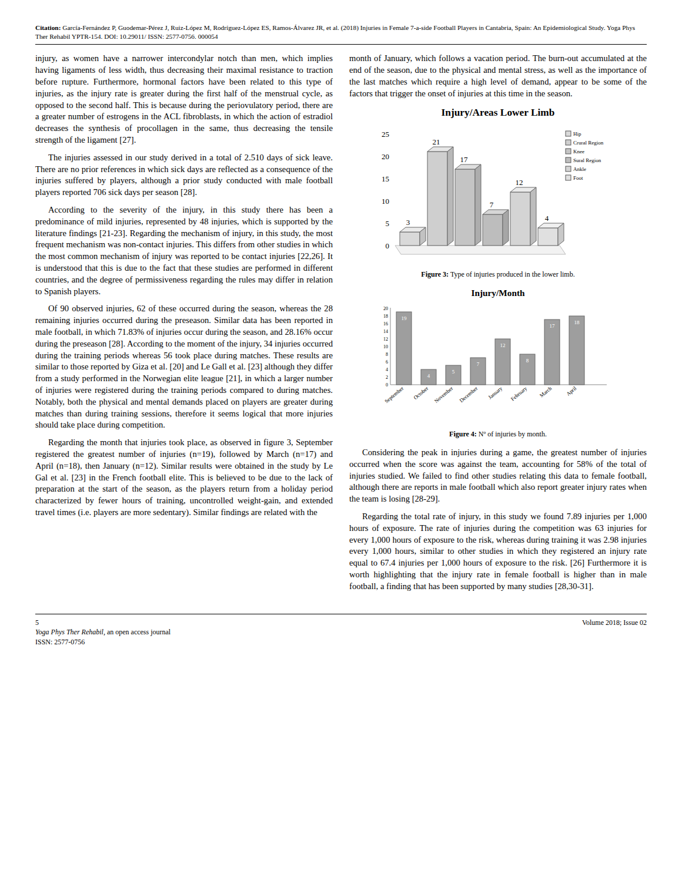Citation: García-Fernández P, Guodemar-Pérez J, Ruiz-López M, Rodríguez-López ES, Ramos-Álvarez JR, et al. (2018) Injuries in Female 7-a-side Football Players in Cantabria, Spain: An Epidemiological Study. Yoga Phys Ther Rehabil YPTR-154. DOI: 10.29011/ ISSN: 2577-0756. 000054
injury, as women have a narrower intercondylar notch than men, which implies having ligaments of less width, thus decreasing their maximal resistance to traction before rupture. Furthermore, hormonal factors have been related to this type of injuries, as the injury rate is greater during the first half of the menstrual cycle, as opposed to the second half. This is because during the periovulatory period, there are a greater number of estrogens in the ACL fibroblasts, in which the action of estradiol decreases the synthesis of procollagen in the same, thus decreasing the tensile strength of the ligament [27].
The injuries assessed in our study derived in a total of 2.510 days of sick leave. There are no prior references in which sick days are reflected as a consequence of the injuries suffered by players, although a prior study conducted with male football players reported 706 sick days per season [28].
According to the severity of the injury, in this study there has been a predominance of mild injuries, represented by 48 injuries, which is supported by the literature findings [21-23]. Regarding the mechanism of injury, in this study, the most frequent mechanism was non-contact injuries. This differs from other studies in which the most common mechanism of injury was reported to be contact injuries [22,26]. It is understood that this is due to the fact that these studies are performed in different countries, and the degree of permissiveness regarding the rules may differ in relation to Spanish players.
Of 90 observed injuries, 62 of these occurred during the season, whereas the 28 remaining injuries occurred during the preseason. Similar data has been reported in male football, in which 71.83% of injuries occur during the season, and 28.16% occur during the preseason [28]. According to the moment of the injury, 34 injuries occurred during the training periods whereas 56 took place during matches. These results are similar to those reported by Giza et al. [20] and Le Gall et al. [23] although they differ from a study performed in the Norwegian elite league [21], in which a larger number of injuries were registered during the training periods compared to during matches. Notably, both the physical and mental demands placed on players are greater during matches than during training sessions, therefore it seems logical that more injuries should take place during competition.
Regarding the month that injuries took place, as observed in figure 3, September registered the greatest number of injuries (n=19), followed by March (n=17) and April (n=18), then January (n=12). Similar results were obtained in the study by Le Gal et al. [23] in the French football elite. This is believed to be due to the lack of preparation at the start of the season, as the players return from a holiday period characterized by fewer hours of training, uncontrolled weight-gain, and extended travel times (i.e. players are more sedentary). Similar findings are related with the
month of January, which follows a vacation period. The burn-out accumulated at the end of the season, due to the physical and mental stress, as well as the importance of the last matches which require a high level of demand, appear to be some of the factors that trigger the onset of injuries at this time in the season.
Injury/Areas Lower Limb
Hip Crural Region Knee Sural Region Ankle Foot 25 20 15 10 5 0 3 21 17 7 12 4
Figure 3: Type of injuries produced in the lower limb.
Injury/Month
20 18 16 14 12 10 8 6 4 2 0 19 4 5 7 12 8 17 18 September October November December January February March April
Figure 4: Nº of injuries by month.
Considering the peak in injuries during a game, the greatest number of injuries occurred when the score was against the team, accounting for 58% of the total of injuries studied. We failed to find other studies relating this data to female football, although there are reports in male football which also report greater injury rates when the team is losing [28-29].
Regarding the total rate of injury, in this study we found 7.89 injuries per 1,000 hours of exposure. The rate of injuries during the competition was 63 injuries for every 1,000 hours of exposure to the risk, whereas during training it was 2.98 injuries every 1,000 hours, similar to other studies in which they registered an injury rate equal to 67.4 injuries per 1,000 hours of exposure to the risk. [26] Furthermore it is worth highlighting that the injury rate in female football is higher than in male football, a finding that has been supported by many studies [28,30-31].
5
Yoga Phys Ther Rehabil, an open access journal
ISSN: 2577-0756
Volume 2018; Issue 02